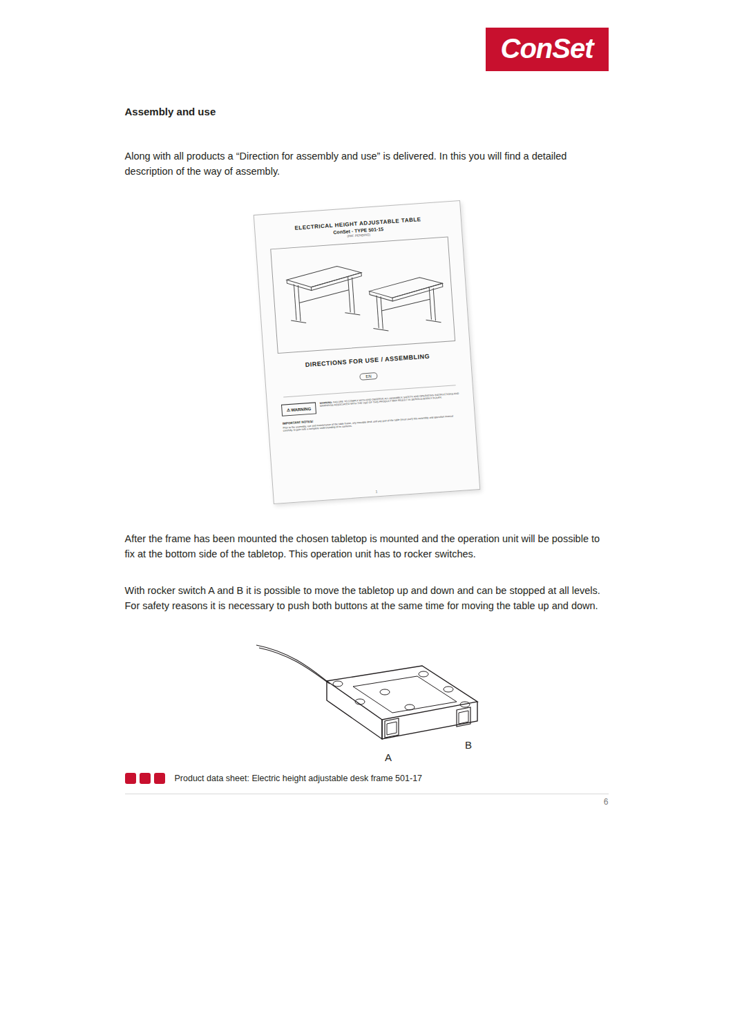ConSet
Assembly and use
Along with all products a “Direction for assembly and use” is delivered. In this you will find a detailed description of the way of assembly.
ELECTRICAL HEIGHT ADJUSTABLE TABLE
ConSet - TYPE 501-15
(PAT. PENDING)
DIRECTIONS FOR USE / ASSEMBLING
EN
⚠ WARNING
WARNING: FAILURE TO COMPLY WITH AND OBSERVE ALL ASSEMBLY, SAFETY AND OPERATING INSTRUCTIONS AND WARNINGS ASSOCIATED WITH THE USE OF THIS PRODUCT MAY RESULT IN SERIOUS BODILY INJURY.
IMPORTANT NOTES!
Prior to the assembly, use and maintenance of the table frame, any movable desk and any part of the table (must start) this assembly and operation manual carefully, to gain safe a complete understanding of its contents.
1
After the frame has been mounted the chosen tabletop is mounted and the operation unit will be possible to fix at the bottom side of the tabletop. This operation unit has to rocker switches.
With rocker switch A and B it is possible to move the tabletop up and down and can be stopped at all levels. For safety reasons it is necessary to push both buttons at the same time for moving the table up and down.
A B
Product data sheet: Electric height adjustable desk frame 501-17
6